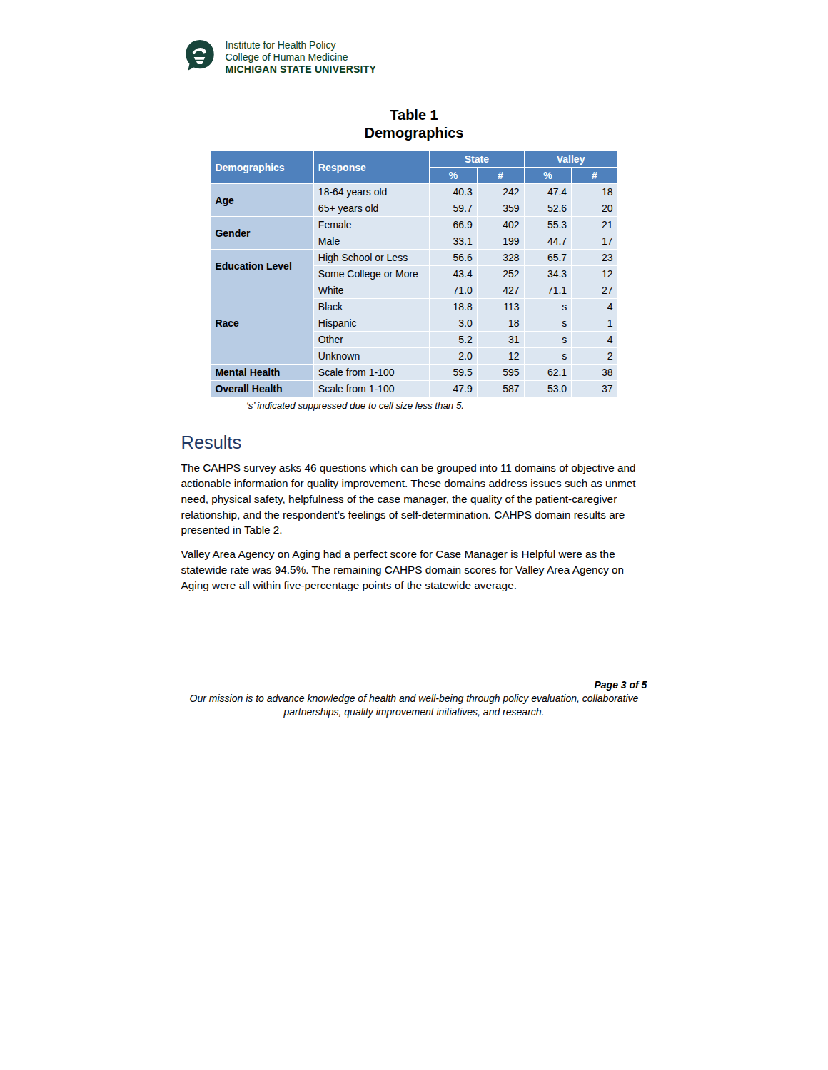Institute for Health Policy
College of Human Medicine
MICHIGAN STATE UNIVERSITY
Table 1 Demographics
| Demographics | Response | State | Valley |
| --- | --- | --- | --- |
| % | # | % | # |
| Age | 18-64 years old | 40.3 | 242 | 47.4 | 18 |
| 65+ years old | 59.7 | 359 | 52.6 | 20 |
| Gender | Female | 66.9 | 402 | 55.3 | 21 |
| Male | 33.1 | 199 | 44.7 | 17 |
| Education Level | High School or Less | 56.6 | 328 | 65.7 | 23 |
| Some College or More | 43.4 | 252 | 34.3 | 12 |
| Race | White | 71.0 | 427 | 71.1 | 27 |
| Black | 18.8 | 113 | s | 4 |
| Hispanic | 3.0 | 18 | s | 1 |
| Other | 5.2 | 31 | s | 4 |
| Unknown | 2.0 | 12 | s | 2 |
| Mental Health | Scale from 1-100 | 59.5 | 595 | 62.1 | 38 |
| Overall Health | Scale from 1-100 | 47.9 | 587 | 53.0 | 37 |
‘s’ indicated suppressed due to cell size less than 5.
Results
The CAHPS survey asks 46 questions which can be grouped into 11 domains of objective and actionable information for quality improvement. These domains address issues such as unmet need, physical safety, helpfulness of the case manager, the quality of the patient-caregiver relationship, and the respondent’s feelings of self-determination. CAHPS domain results are presented in Table 2.
Valley Area Agency on Aging had a perfect score for Case Manager is Helpful were as the statewide rate was 94.5%. The remaining CAHPS domain scores for Valley Area Agency on Aging were all within five-percentage points of the statewide average.
Page 3 of 5
Our mission is to advance knowledge of health and well-being through policy evaluation, collaborative
partnerships, quality improvement initiatives, and research.